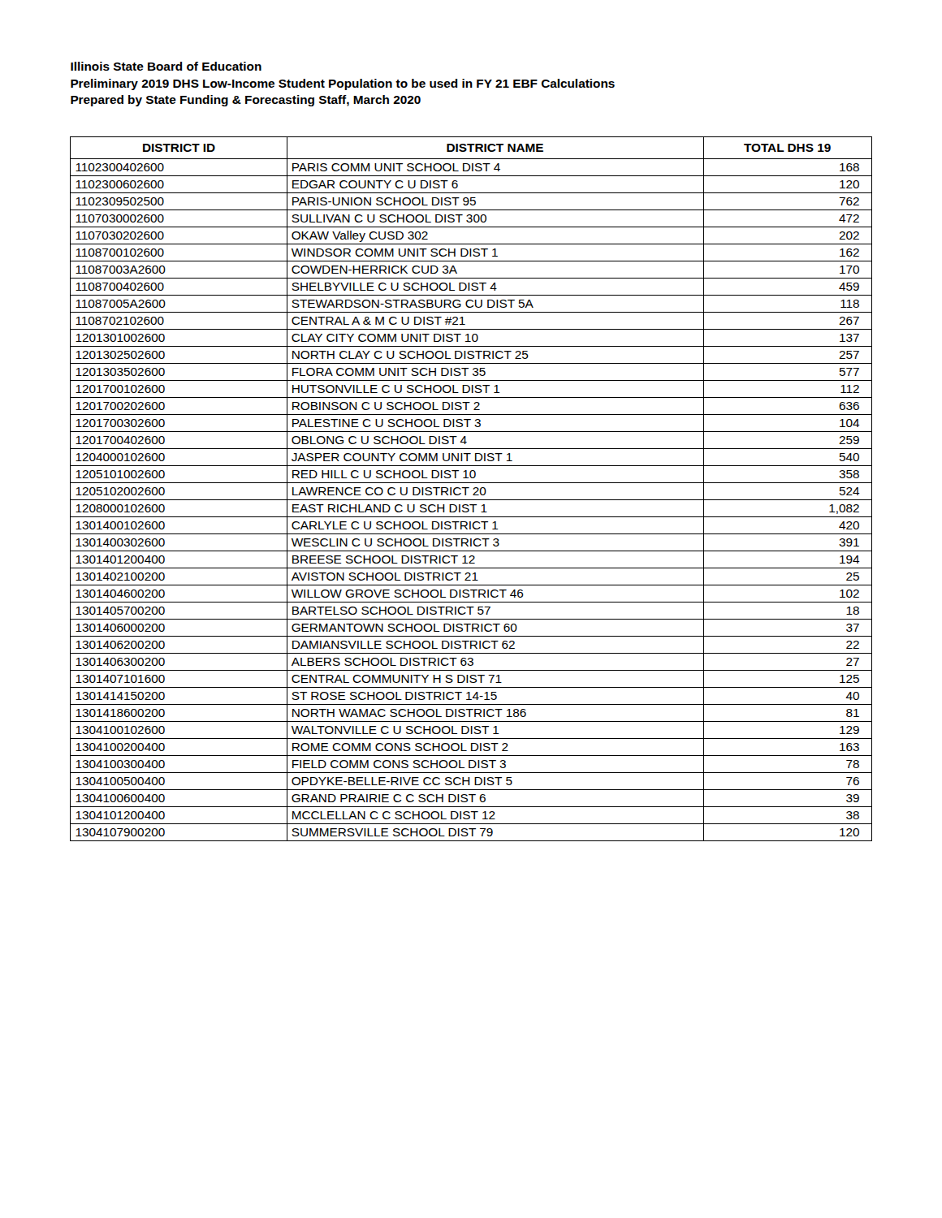Illinois State Board of Education
Preliminary 2019 DHS Low-Income Student Population to be used in FY 21 EBF Calculations
Prepared by State Funding & Forecasting Staff, March 2020
| DISTRICT ID | DISTRICT NAME | TOTAL DHS 19 |
| --- | --- | --- |
| 1102300402600 | PARIS COMM UNIT SCHOOL DIST 4 | 168 |
| 1102300602600 | EDGAR COUNTY C U DIST 6 | 120 |
| 1102309502500 | PARIS-UNION SCHOOL DIST 95 | 762 |
| 1107030002600 | SULLIVAN C U SCHOOL DIST 300 | 472 |
| 1107030202600 | OKAW Valley CUSD 302 | 202 |
| 1108700102600 | WINDSOR COMM UNIT SCH DIST 1 | 162 |
| 11087003A2600 | COWDEN-HERRICK CUD 3A | 170 |
| 1108700402600 | SHELBYVILLE C U SCHOOL DIST 4 | 459 |
| 11087005A2600 | STEWARDSON-STRASBURG CU DIST 5A | 118 |
| 1108702102600 | CENTRAL A & M C U DIST #21 | 267 |
| 1201301002600 | CLAY CITY COMM UNIT DIST 10 | 137 |
| 1201302502600 | NORTH CLAY C U SCHOOL DISTRICT 25 | 257 |
| 1201303502600 | FLORA COMM UNIT SCH DIST 35 | 577 |
| 1201700102600 | HUTSONVILLE C U SCHOOL DIST 1 | 112 |
| 1201700202600 | ROBINSON C U SCHOOL DIST 2 | 636 |
| 1201700302600 | PALESTINE C U SCHOOL DIST 3 | 104 |
| 1201700402600 | OBLONG C U SCHOOL DIST 4 | 259 |
| 1204000102600 | JASPER COUNTY COMM UNIT DIST 1 | 540 |
| 1205101002600 | RED HILL C U SCHOOL DIST 10 | 358 |
| 1205102002600 | LAWRENCE CO C U DISTRICT 20 | 524 |
| 1208000102600 | EAST RICHLAND C U SCH DIST 1 | 1,082 |
| 1301400102600 | CARLYLE C U SCHOOL DISTRICT 1 | 420 |
| 1301400302600 | WESCLIN C U SCHOOL DISTRICT 3 | 391 |
| 1301401200400 | BREESE SCHOOL DISTRICT 12 | 194 |
| 1301402100200 | AVISTON SCHOOL DISTRICT 21 | 25 |
| 1301404600200 | WILLOW GROVE SCHOOL DISTRICT 46 | 102 |
| 1301405700200 | BARTELSO SCHOOL DISTRICT 57 | 18 |
| 1301406000200 | GERMANTOWN SCHOOL DISTRICT 60 | 37 |
| 1301406200200 | DAMIANSVILLE SCHOOL DISTRICT 62 | 22 |
| 1301406300200 | ALBERS SCHOOL DISTRICT 63 | 27 |
| 1301407101600 | CENTRAL COMMUNITY H S DIST 71 | 125 |
| 1301414150200 | ST ROSE SCHOOL DISTRICT 14-15 | 40 |
| 1301418600200 | NORTH WAMAC SCHOOL DISTRICT 186 | 81 |
| 1304100102600 | WALTONVILLE C U SCHOOL DIST 1 | 129 |
| 1304100200400 | ROME COMM CONS SCHOOL DIST 2 | 163 |
| 1304100300400 | FIELD COMM CONS SCHOOL DIST 3 | 78 |
| 1304100500400 | OPDYKE-BELLE-RIVE CC SCH DIST 5 | 76 |
| 1304100600400 | GRAND PRAIRIE C C SCH DIST 6 | 39 |
| 1304101200400 | MCCLELLAN C C SCHOOL DIST 12 | 38 |
| 1304107900200 | SUMMERSVILLE SCHOOL DIST 79 | 120 |